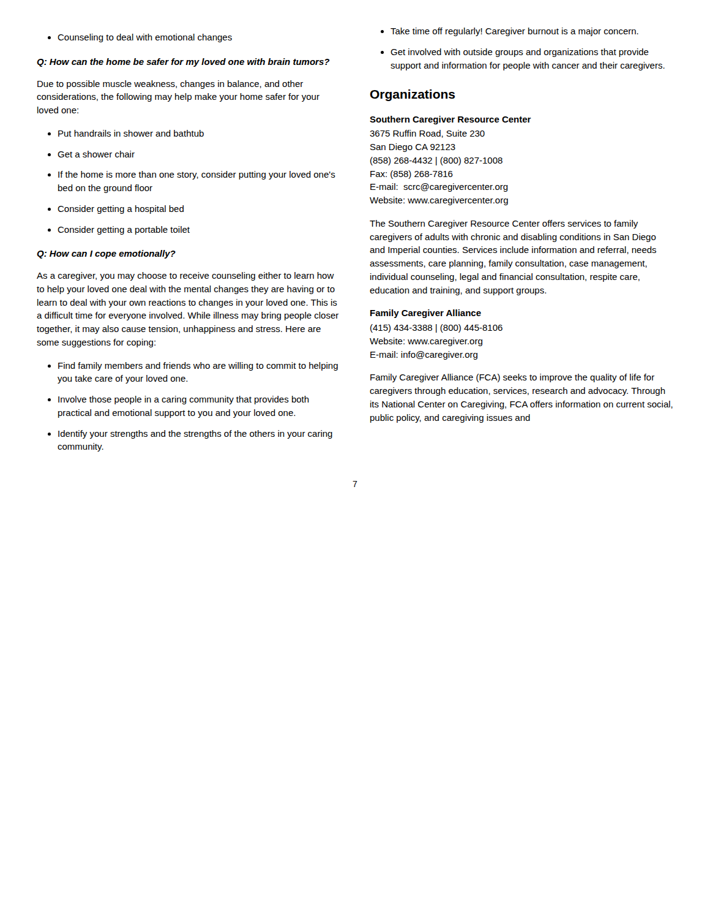Counseling to deal with emotional changes
Q: How can the home be safer for my loved one with brain tumors?
Due to possible muscle weakness, changes in balance, and other considerations, the following may help make your home safer for your loved one:
Put handrails in shower and bathtub
Get a shower chair
If the home is more than one story, consider putting your loved one's bed on the ground floor
Consider getting a hospital bed
Consider getting a portable toilet
Q: How can I cope emotionally?
As a caregiver, you may choose to receive counseling either to learn how to help your loved one deal with the mental changes they are having or to learn to deal with your own reactions to changes in your loved one. This is a difficult time for everyone involved. While illness may bring people closer together, it may also cause tension, unhappiness and stress. Here are some suggestions for coping:
Find family members and friends who are willing to commit to helping you take care of your loved one.
Involve those people in a caring community that provides both practical and emotional support to you and your loved one.
Identify your strengths and the strengths of the others in your caring community.
Take time off regularly! Caregiver burnout is a major concern.
Get involved with outside groups and organizations that provide support and information for people with cancer and their caregivers.
Organizations
Southern Caregiver Resource Center
3675 Ruffin Road, Suite 230
San Diego CA 92123
(858) 268-4432 | (800) 827-1008
Fax: (858) 268-7816
E-mail: scrc@caregivercenter.org
Website: www.caregivercenter.org
The Southern Caregiver Resource Center offers services to family caregivers of adults with chronic and disabling conditions in San Diego and Imperial counties. Services include information and referral, needs assessments, care planning, family consultation, case management, individual counseling, legal and financial consultation, respite care, education and training, and support groups.
Family Caregiver Alliance
(415) 434-3388 | (800) 445-8106
Website: www.caregiver.org
E-mail: info@caregiver.org
Family Caregiver Alliance (FCA) seeks to improve the quality of life for caregivers through education, services, research and advocacy. Through its National Center on Caregiving, FCA offers information on current social, public policy, and caregiving issues and
7